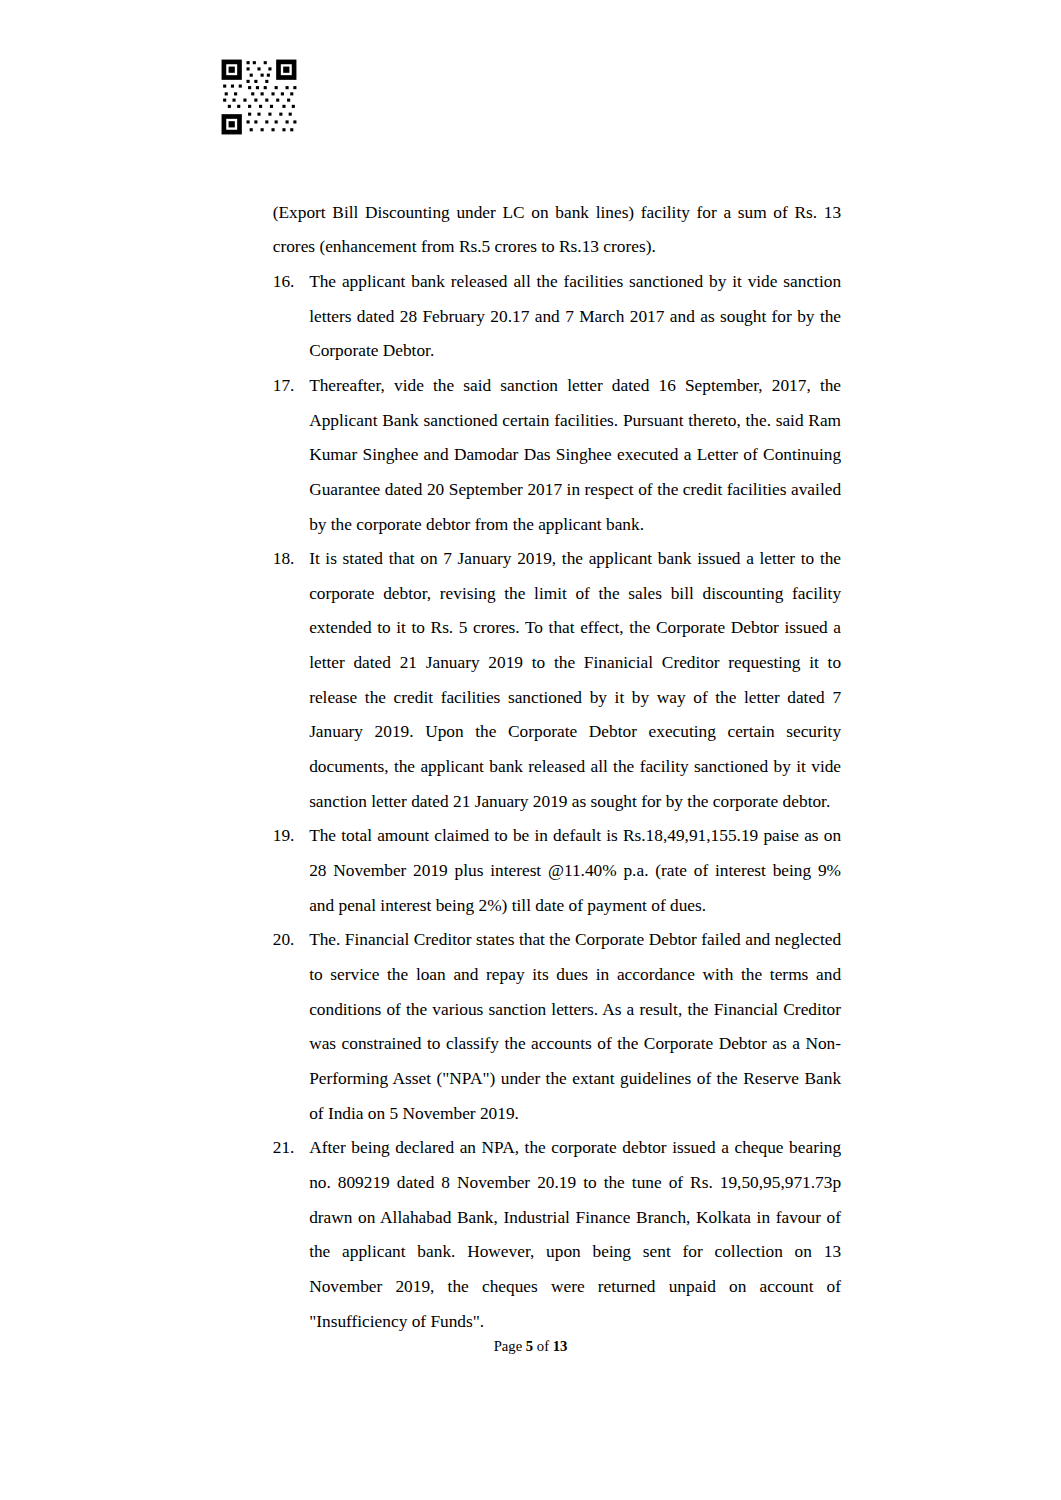(Export Bill Discounting under LC on bank lines) facility for a sum of Rs. 13 crores (enhancement from Rs.5 crores to Rs.13 crores).
The applicant bank released all the facilities sanctioned by it vide sanction letters dated 28 February 20.17 and 7 March 2017 and as sought for by the Corporate Debtor.
Thereafter, vide the said sanction letter dated 16 September, 2017, the Applicant Bank sanctioned certain facilities. Pursuant thereto, the. said Ram Kumar Singhee and Damodar Das Singhee executed a Letter of Continuing Guarantee dated 20 September 2017 in respect of the credit facilities availed by the corporate debtor from the applicant bank.
It is stated that on 7 January 2019, the applicant bank issued a letter to the corporate debtor, revising the limit of the sales bill discounting facility extended to it to Rs. 5 crores. To that effect, the Corporate Debtor issued a letter dated 21 January 2019 to the Finanicial Creditor requesting it to release the credit facilities sanctioned by it by way of the letter dated 7 January 2019. Upon the Corporate Debtor executing certain security documents, the applicant bank released all the facility sanctioned by it vide sanction letter dated 21 January 2019 as sought for by the corporate debtor.
The total amount claimed to be in default is Rs.18,49,91,155.19 paise as on 28 November 2019 plus interest @11.40% p.a. (rate of interest being 9% and penal interest being 2%) till date of payment of dues.
The. Financial Creditor states that the Corporate Debtor failed and neglected to service the loan and repay its dues in accordance with the terms and conditions of the various sanction letters. As a result, the Financial Creditor was constrained to classify the accounts of the Corporate Debtor as a Non-Performing Asset ("NPA") under the extant guidelines of the Reserve Bank of India on 5 November 2019.
After being declared an NPA, the corporate debtor issued a cheque bearing no. 809219 dated 8 November 20.19 to the tune of Rs. 19,50,95,971.73p drawn on Allahabad Bank, Industrial Finance Branch, Kolkata in favour of the applicant bank. However, upon being sent for collection on 13 November 2019, the cheques were returned unpaid on account of "Insufficiency of Funds".
Page 5 of 13